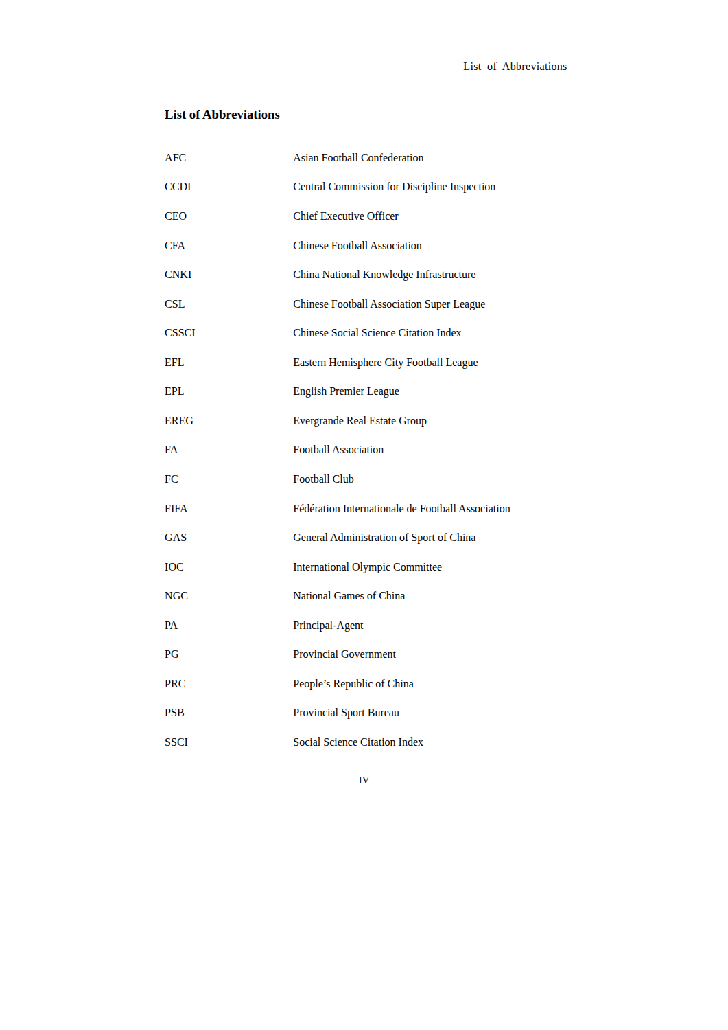List of Abbreviations
List of Abbreviations
| AFC | Asian Football Confederation |
| CCDI | Central Commission for Discipline Inspection |
| CEO | Chief Executive Officer |
| CFA | Chinese Football Association |
| CNKI | China National Knowledge Infrastructure |
| CSL | Chinese Football Association Super League |
| CSSCI | Chinese Social Science Citation Index |
| EFL | Eastern Hemisphere City Football League |
| EPL | English Premier League |
| EREG | Evergrande Real Estate Group |
| FA | Football Association |
| FC | Football Club |
| FIFA | Fédération Internationale de Football Association |
| GAS | General Administration of Sport of China |
| IOC | International Olympic Committee |
| NGC | National Games of China |
| PA | Principal-Agent |
| PG | Provincial Government |
| PRC | People’s Republic of China |
| PSB | Provincial Sport Bureau |
| SSCI | Social Science Citation Index |
IV